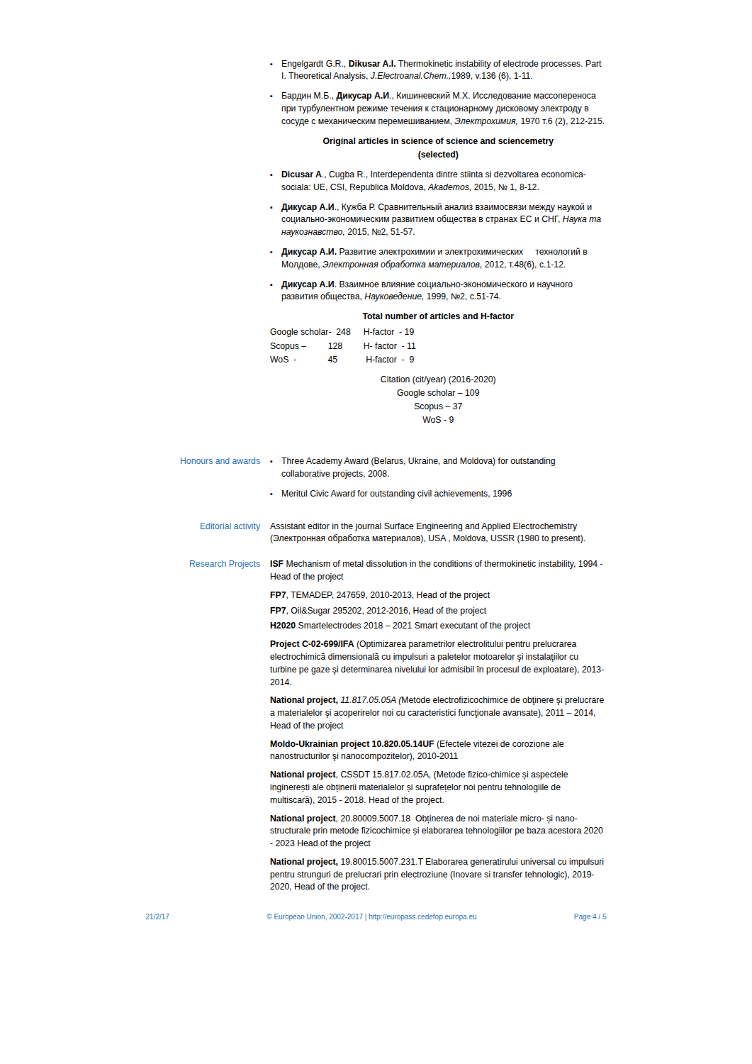Engelgardt G.R., Dikusar A.I. Thermokinetic instability of electrode processes. Part I. Theoretical Analysis, J.Electroanal.Chem., 1989, v.136 (6), 1-11.
Бардин М.Б., Дикусар А.И., Кишиневский М.Х. Исследование массопереноса при турбулентном режиме течения к стационарному дисковому электроду в сосуде с механическим перемешиванием, Электрохимия, 1970 т.6 (2), 212-215.
Original articles in science of science and sciencemetry
(selected)
Dicusar A., Cugba R., Interdependenta dintre stiinta si dezvoltarea economica-sociala: UE, CSI, Republica Moldova, Akademos, 2015, № 1, 8-12.
Дикусар А.И., Кужба Р. Сравнительный анализ взаимосвязи между наукой и социально-экономическим развитием общества в странах ЕС и СНГ, Наука та наукознавство, 2015, №2, 51-57.
Дикусар А.И. Развитие электрохимии и электрохимических технологий в Молдове, Электронная обработка материалов, 2012, т.48(6), с.1-12.
Дикусар А.И. Взаимное влияние социально-экономического и научного развития общества, Науковедение, 1999, №2, с.51-74.
Total number of articles and H-factor
| Google scholar- 248 | H-factor - 19 |
| Scopus – 128 | H- factor - 11 |
| WoS - 45 | H-factor - 9 |
Citation (cit/year) (2016-2020)
Google scholar – 109
Scopus – 37
WoS - 9
Honours and awards
Three Academy Award (Belarus, Ukraine, and Moldova) for outstanding collaborative projects, 2008.
Meritul Civic Award for outstanding civil achievements, 1996
Editorial activity
Assistant editor in the journal Surface Engineering and Applied Electrochemistry (Электронная обработка материалов), USA , Moldova, USSR (1980 to present).
Research Projects
ISF Mechanism of metal dissolution in the conditions of thermokinetic instability, 1994 - Head of the project
FP7, TEMADEP, 247659, 2010-2013, Head of the project
FP7, Oil&Sugar 295202, 2012-2016, Head of the project
H2020 Smartelectrodes 2018 – 2021 Smart executant of the project
Project C-02-699/IFA (Optimizarea parametrilor electrolitului pentru prelucrarea electrochimică dimensională cu impulsuri a paletelor motoarelor şi instalaţiilor cu turbine pe gaze şi determinarea nivelului lor admisibil în procesul de exploatare), 2013-2014.
National project, 11.817.05.05A (Metode electrofizicochimice de obţinere şi prelucrare a materialelor şi acoperirelor noi cu caracteristici funcţionale avansate), 2011 – 2014, Head of the project
Moldo-Ukrainian project 10.820.05.14UF (Efectele vitezei de corozione ale nanostructurilor şi nanocompozitelor), 2010-2011
National project, CSSDT 15.817.02.05A, (Metode fizico-chimice și aspectele inginerești ale obținerii materialelor și suprafețelor noi pentru tehnologiile de multiscară), 2015 - 2018. Head of the project.
National project, 20.80009.5007.18 Obținerea de noi materiale micro- și nano-structurale prin metode fizicochimice și elaborarea tehnologiilor pe baza acestora 2020 - 2023 Head of the project
National project, 19.80015.5007.231.T Elaborarea generatirului universal cu impulsuri pentru strunguri de prelucrari prin electroziune (Inovare si transfer tehnologic), 2019-2020, Head of the project.
21/2/17
© European Union, 2002-2017 | http://europass.cedefop.europa.eu
Page 4 / 5